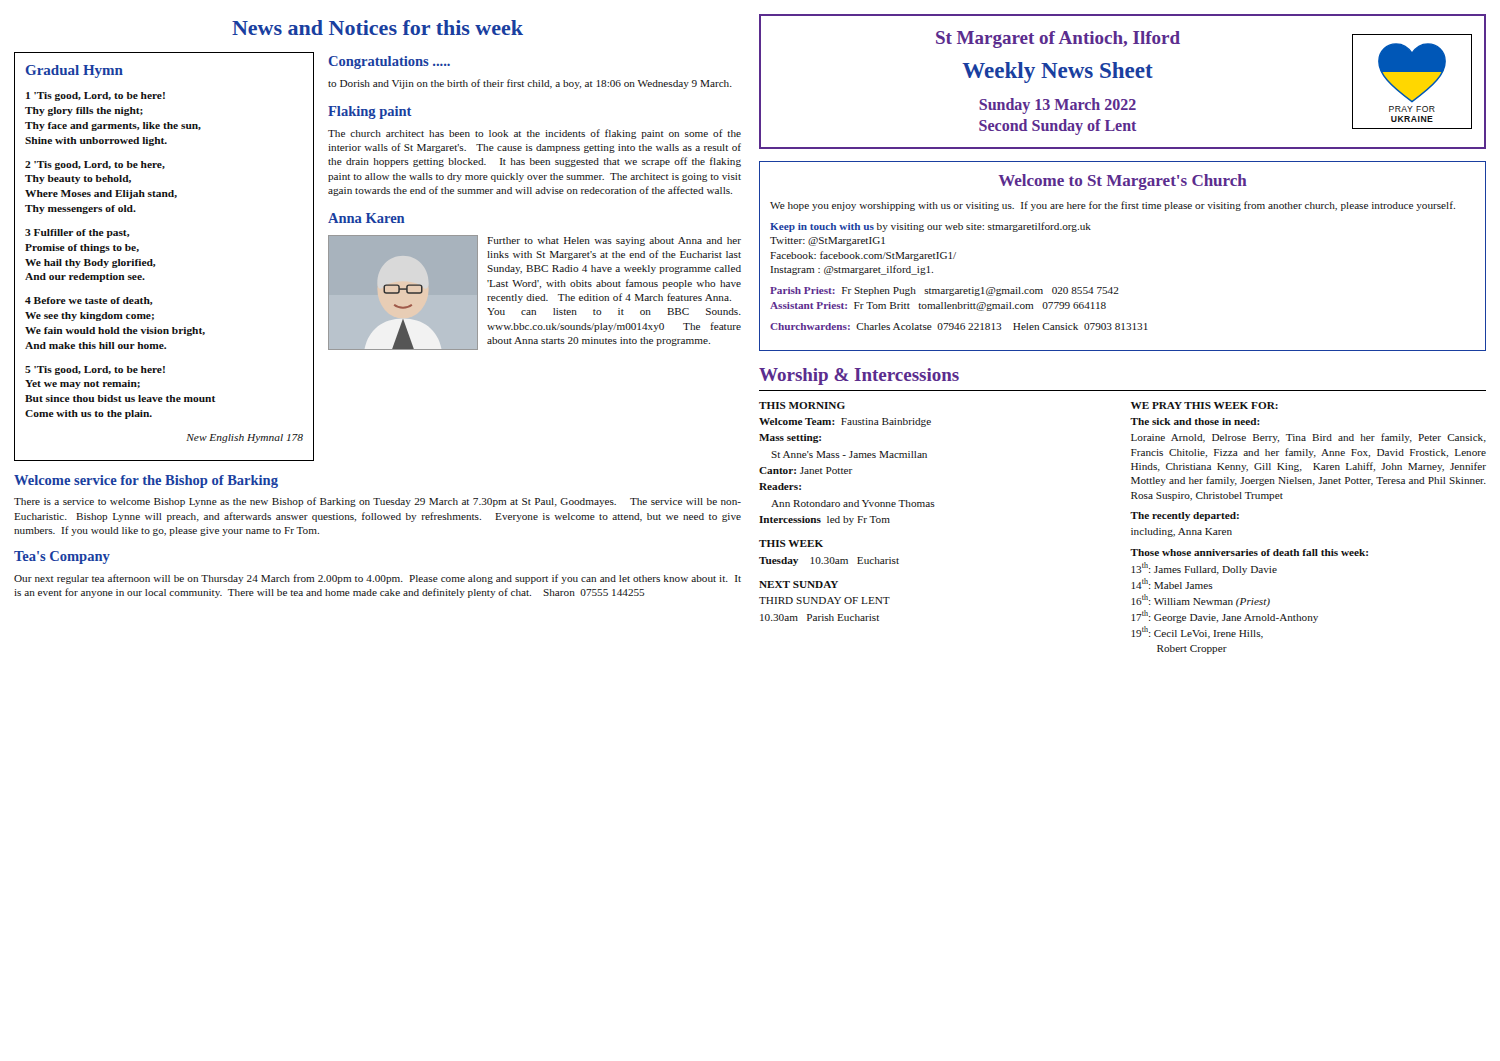News and Notices for this week
Gradual Hymn
1 'Tis good, Lord, to be here!
Thy glory fills the night;
Thy face and garments, like the sun,
Shine with unborrowed light.
2 'Tis good, Lord, to be here,
Thy beauty to behold,
Where Moses and Elijah stand,
Thy messengers of old.
3 Fulfiller of the past,
Promise of things to be,
We hail thy Body glorified,
And our redemption see.
4 Before we taste of death,
We see thy kingdom come;
We fain would hold the vision bright,
And make this hill our home.
5 'Tis good, Lord, to be here!
Yet we may not remain;
But since thou bidst us leave the mount
Come with us to the plain.
New English Hymnal 178
Congratulations .....
to Dorish and Vijin on the birth of their first child, a boy, at 18:06 on Wednesday 9 March.
Flaking paint
The church architect has been to look at the incidents of flaking paint on some of the interior walls of St Margaret's. The cause is dampness getting into the walls as a result of the drain hoppers getting blocked. It has been suggested that we scrape off the flaking paint to allow the walls to dry more quickly over the summer. The architect is going to visit again towards the end of the summer and will advise on redecoration of the affected walls.
Anna Karen
Further to what Helen was saying about Anna and her links with St Margaret's at the end of the Eucharist last Sunday, BBC Radio 4 have a weekly programme called 'Last Word', with obits about famous people who have recently died. The edition of 4 March features Anna. You can listen to it on BBC Sounds. www.bbc.co.uk/sounds/play/m0014xy0 The feature about Anna starts 20 minutes into the programme.
Welcome service for the Bishop of Barking
There is a service to welcome Bishop Lynne as the new Bishop of Barking on Tuesday 29 March at 7.30pm at St Paul, Goodmayes. The service will be non-Eucharistic. Bishop Lynne will preach, and afterwards answer questions, followed by refreshments. Everyone is welcome to attend, but we need to give numbers. If you would like to go, please give your name to Fr Tom.
Tea's Company
Our next regular tea afternoon will be on Thursday 24 March from 2.00pm to 4.00pm. Please come along and support if you can and let others know about it. It is an event for anyone in our local community. There will be tea and home made cake and definitely plenty of chat. Sharon 07555 144255
St Margaret of Antioch, Ilford
Weekly News Sheet
Sunday 13 March 2022
Second Sunday of Lent
PRAY FOR
UKRAINE
Welcome to St Margaret's Church
We hope you enjoy worshipping with us or visiting us. If you are here for the first time please or visiting from another church, please introduce yourself.
Keep in touch with us by visiting our web site: stmargaretilford.org.uk
Twitter: @StMargaretIG1
Facebook: facebook.com/StMargaretIG1/
Instagram : @stmargaret_ilford_ig1.
Parish Priest: Fr Stephen Pugh stmargaretig1@gmail.com 020 8554 7542
Assistant Priest: Fr Tom Britt tomallenbritt@gmail.com 07799 664118
Churchwardens: Charles Acolatse 07946 221813 Helen Cansick 07903 813131
Worship & Intercessions
THIS MORNING
Welcome Team: Faustina Bainbridge
Mass setting:
St Anne's Mass - James Macmillan
Cantor: Janet Potter
Readers:
Ann Rotondaro and Yvonne Thomas
Intercessions led by Fr Tom
THIS WEEK
Tuesday 10.30am Eucharist
NEXT SUNDAY
THIRD SUNDAY OF LENT
10.30am Parish Eucharist
WE PRAY THIS WEEK FOR:
The sick and those in need:
Loraine Arnold, Delrose Berry, Tina Bird and her family, Peter Cansick, Francis Chitolie, Fizza and her family, Anne Fox, David Frostick, Lenore Hinds, Christiana Kenny, Gill King, Karen Lahiff, John Marney, Jennifer Mottley and her family, Joergen Nielsen, Janet Potter, Teresa and Phil Skinner. Rosa Suspiro, Christobel Trumpet
The recently departed:
including, Anna Karen
Those whose anniversaries of death fall this week:
13th: James Fullard, Dolly Davie
14th: Mabel James
16th: William Newman (Priest)
17th: George Davie, Jane Arnold-Anthony
19th: Cecil LeVoi, Irene Hills,
Robert Cropper